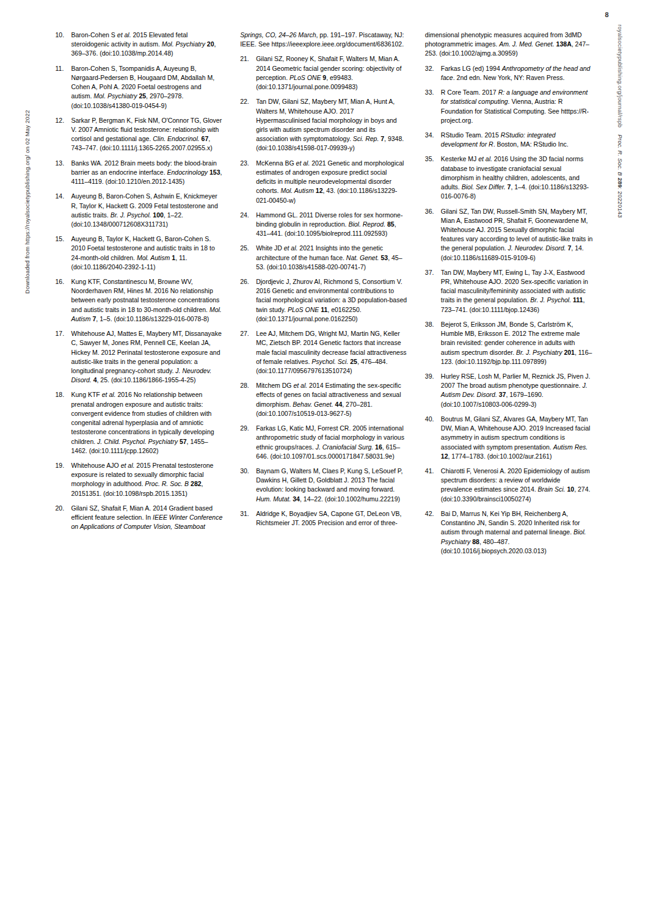8
Downloaded from https://royalsocietypublishing.org/ on 02 May 2022
royalsocietypublishing.org/journal/rspb Proc. R. Soc. B 289: 20220143
10. Baron-Cohen S et al. 2015 Elevated fetal steroidogenic activity in autism. Mol. Psychiatry 20, 369–376. (doi:10.1038/mp.2014.48)
11. Baron-Cohen S, Tsompanidis A, Auyeung B, Nørgaard-Pedersen B, Hougaard DM, Abdallah M, Cohen A, Pohl A. 2020 Foetal oestrogens and autism. Mol. Psychiatry 25, 2970–2978. (doi:10.1038/s41380-019-0454-9)
12. Sarkar P, Bergman K, Fisk NM, O'Connor TG, Glover V. 2007 Amniotic fluid testosterone: relationship with cortisol and gestational age. Clin. Endocrinol. 67, 743–747. (doi:10.1111/j.1365-2265.2007.02955.x)
13. Banks WA. 2012 Brain meets body: the blood-brain barrier as an endocrine interface. Endocrinology 153, 4111–4119. (doi:10.1210/en.2012-1435)
14. Auyeung B, Baron-Cohen S, Ashwin E, Knickmeyer R, Taylor K, Hackett G. 2009 Fetal testosterone and autistic traits. Br. J. Psychol. 100, 1–22. (doi:10.1348/000712608X311731)
15. Auyeung B, Taylor K, Hackett G, Baron-Cohen S. 2010 Foetal testosterone and autistic traits in 18 to 24-month-old children. Mol. Autism 1, 11. (doi:10.1186/2040-2392-1-11)
16. Kung KTF, Constantinescu M, Browne WV, Noorderhaven RM, Hines M. 2016 No relationship between early postnatal testosterone concentrations and autistic traits in 18 to 30-month-old children. Mol. Autism 7, 1–5. (doi:10.1186/s13229-016-0078-8)
17. Whitehouse AJ, Mattes E, Maybery MT, Dissanayake C, Sawyer M, Jones RM, Pennell CE, Keelan JA, Hickey M. 2012 Perinatal testosterone exposure and autistic-like traits in the general population: a longitudinal pregnancy-cohort study. J. Neurodev. Disord. 4, 25. (doi:10.1186/1866-1955-4-25)
18. Kung KTF et al. 2016 No relationship between prenatal androgen exposure and autistic traits: convergent evidence from studies of children with congenital adrenal hyperplasia and of amniotic testosterone concentrations in typically developing children. J. Child. Psychol. Psychiatry 57, 1455–1462. (doi:10.1111/jcpp.12602)
19. Whitehouse AJO et al. 2015 Prenatal testosterone exposure is related to sexually dimorphic facial morphology in adulthood. Proc. R. Soc. B 282, 20151351. (doi:10.1098/rspb.2015.1351)
20. Gilani SZ, Shafait F, Mian A. 2014 Gradient based efficient feature selection. In IEEE Winter Conference on Applications of Computer Vision, Steamboat
Springs, CO, 24–26 March, pp. 191–197. Piscataway, NJ: IEEE. See https://ieeexplore.ieee.org/document/6836102.
21. Gilani SZ, Rooney K, Shafait F, Walters M, Mian A. 2014 Geometric facial gender scoring: objectivity of perception. PLoS ONE 9, e99483. (doi:10.1371/journal.pone.0099483)
22. Tan DW, Gilani SZ, Maybery MT, Mian A, Hunt A, Walters M, Whitehouse AJO. 2017 Hypermasculinised facial morphology in boys and girls with autism spectrum disorder and its association with symptomatology. Sci. Rep. 7, 9348. (doi:10.1038/s41598-017-09939-y)
23. McKenna BG et al. 2021 Genetic and morphological estimates of androgen exposure predict social deficits in multiple neurodevelopmental disorder cohorts. Mol. Autism 12, 43. (doi:10.1186/s13229-021-00450-w)
24. Hammond GL. 2011 Diverse roles for sex hormone-binding globulin in reproduction. Biol. Reprod. 85, 431–441. (doi:10.1095/biolreprod.111.092593)
25. White JD et al. 2021 Insights into the genetic architecture of the human face. Nat. Genet. 53, 45–53. (doi:10.1038/s41588-020-00741-7)
26. Djordjevic J, Zhurov AI, Richmond S, Consortium V. 2016 Genetic and environmental contributions to facial morphological variation: a 3D population-based twin study. PLoS ONE 11, e0162250. (doi:10.1371/journal.pone.0162250)
27. Lee AJ, Mitchem DG, Wright MJ, Martin NG, Keller MC, Zietsch BP. 2014 Genetic factors that increase male facial masculinity decrease facial attractiveness of female relatives. Psychol. Sci. 25, 476–484. (doi:10.1177/0956797613510724)
28. Mitchem DG et al. 2014 Estimating the sex-specific effects of genes on facial attractiveness and sexual dimorphism. Behav. Genet. 44, 270–281. (doi:10.1007/s10519-013-9627-5)
29. Farkas LG, Katic MJ, Forrest CR. 2005 international anthropometric study of facial morphology in various ethnic groups/races. J. Craniofacial Surg. 16, 615–646. (doi:10.1097/01.scs.0000171847.58031.9e)
30. Baynam G, Walters M, Claes P, Kung S, LeSouef P, Dawkins H, Gillett D, Goldblatt J. 2013 The facial evolution: looking backward and moving forward. Hum. Mutat. 34, 14–22. (doi:10.1002/humu.22219)
31. Aldridge K, Boyadjiev SA, Capone GT, DeLeon VB, Richtsmeier JT. 2005 Precision and error of three-
dimensional phenotypic measures acquired from 3dMD photogrammetric images. Am. J. Med. Genet. 138A, 247–253. (doi:10.1002/ajmg.a.30959)
32. Farkas LG (ed) 1994 Anthropometry of the head and face. 2nd edn. New York, NY: Raven Press.
33. R Core Team. 2017 R: a language and environment for statistical computing. Vienna, Austria: R Foundation for Statistical Computing. See htttps://R-project.org.
34. RStudio Team. 2015 RStudio: integrated development for R. Boston, MA: RStudio Inc.
35. Kesterke MJ et al. 2016 Using the 3D facial norms database to investigate craniofacial sexual dimorphism in healthy children, adolescents, and adults. Biol. Sex Differ. 7, 1–4. (doi:10.1186/s13293-016-0076-8)
36. Gilani SZ, Tan DW, Russell-Smith SN, Maybery MT, Mian A, Eastwood PR, Shafait F, Goonewardene M, Whitehouse AJ. 2015 Sexually dimorphic facial features vary according to level of autistic-like traits in the general population. J. Neurodev. Disord. 7, 14. (doi:10.1186/s11689-015-9109-6)
37. Tan DW, Maybery MT, Ewing L, Tay J-X, Eastwood PR, Whitehouse AJO. 2020 Sex-specific variation in facial masculinity/femininity associated with autistic traits in the general population. Br. J. Psychol. 111, 723–741. (doi:10.1111/bjop.12436)
38. Bejerot S, Eriksson JM, Bonde S, Carlström K, Humble MB, Eriksson E. 2012 The extreme male brain revisited: gender coherence in adults with autism spectrum disorder. Br. J. Psychiatry 201, 116–123. (doi:10.1192/bjp.bp.111.097899)
39. Hurley RSE, Losh M, Parlier M, Reznick JS, Piven J. 2007 The broad autism phenotype questionnaire. J. Autism Dev. Disord. 37, 1679–1690. (doi:10.1007/s10803-006-0299-3)
40. Boutrus M, Gilani SZ, Alvares GA, Maybery MT, Tan DW, Mian A, Whitehouse AJO. 2019 Increased facial asymmetry in autism spectrum conditions is associated with symptom presentation. Autism Res. 12, 1774–1783. (doi:10.1002/aur.2161)
41. Chiarotti F, Venerosi A. 2020 Epidemiology of autism spectrum disorders: a review of worldwide prevalence estimates since 2014. Brain Sci. 10, 274. (doi:10.3390/brainsci10050274)
42. Bai D, Marrus N, Kei Yip BH, Reichenberg A, Constantino JN, Sandin S. 2020 Inherited risk for autism through maternal and paternal lineage. Biol. Psychiatry 88, 480–487. (doi:10.1016/j.biopsych.2020.03.013)